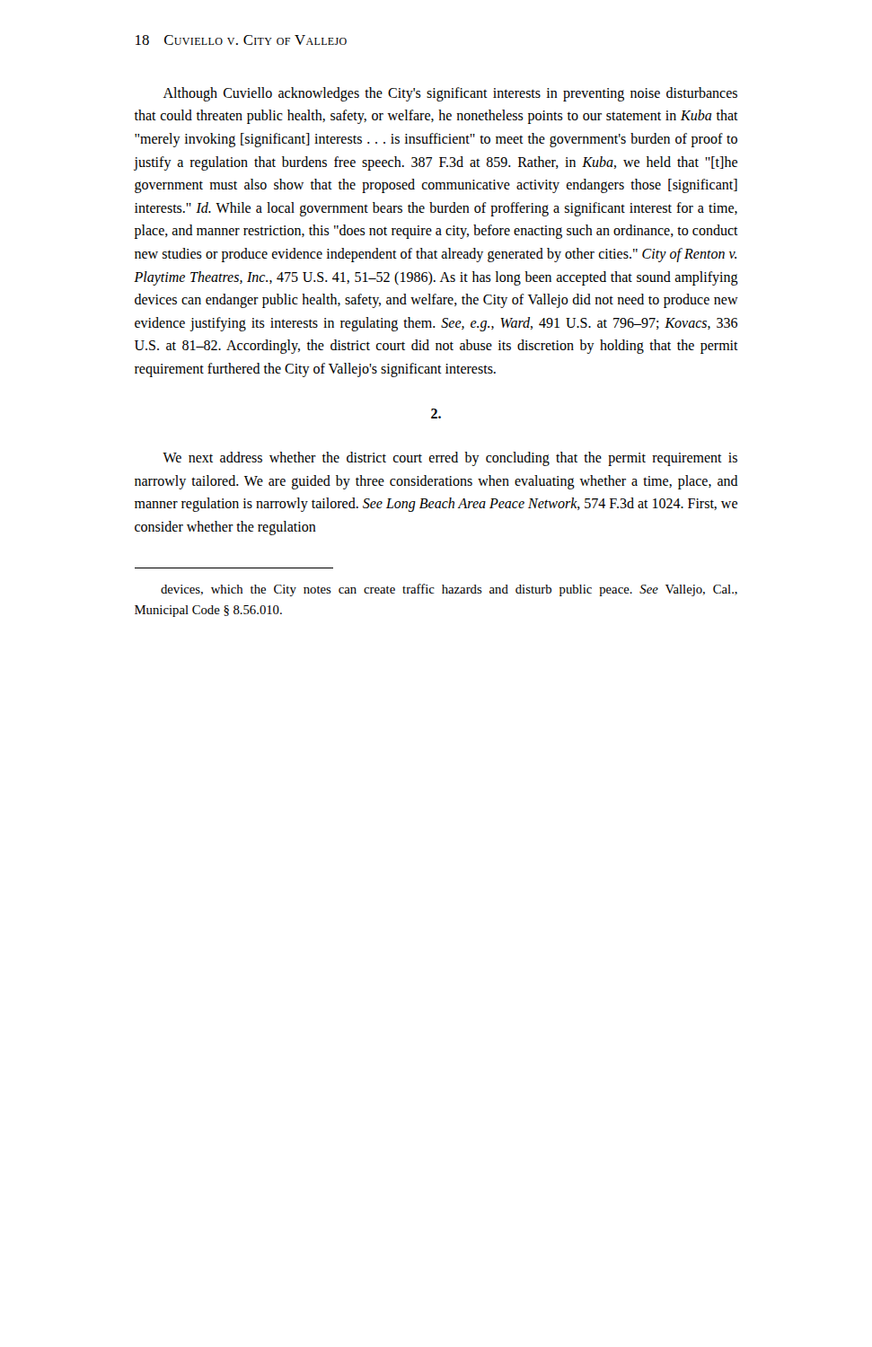18 Cuviello v. City of Vallejo
Although Cuviello acknowledges the City's significant interests in preventing noise disturbances that could threaten public health, safety, or welfare, he nonetheless points to our statement in Kuba that "merely invoking [significant] interests . . . is insufficient" to meet the government's burden of proof to justify a regulation that burdens free speech. 387 F.3d at 859. Rather, in Kuba, we held that "[t]he government must also show that the proposed communicative activity endangers those [significant] interests." Id. While a local government bears the burden of proffering a significant interest for a time, place, and manner restriction, this "does not require a city, before enacting such an ordinance, to conduct new studies or produce evidence independent of that already generated by other cities." City of Renton v. Playtime Theatres, Inc., 475 U.S. 41, 51–52 (1986). As it has long been accepted that sound amplifying devices can endanger public health, safety, and welfare, the City of Vallejo did not need to produce new evidence justifying its interests in regulating them. See, e.g., Ward, 491 U.S. at 796–97; Kovacs, 336 U.S. at 81–82. Accordingly, the district court did not abuse its discretion by holding that the permit requirement furthered the City of Vallejo's significant interests.
2.
We next address whether the district court erred by concluding that the permit requirement is narrowly tailored. We are guided by three considerations when evaluating whether a time, place, and manner regulation is narrowly tailored. See Long Beach Area Peace Network, 574 F.3d at 1024. First, we consider whether the regulation
devices, which the City notes can create traffic hazards and disturb public peace. See Vallejo, Cal., Municipal Code § 8.56.010.